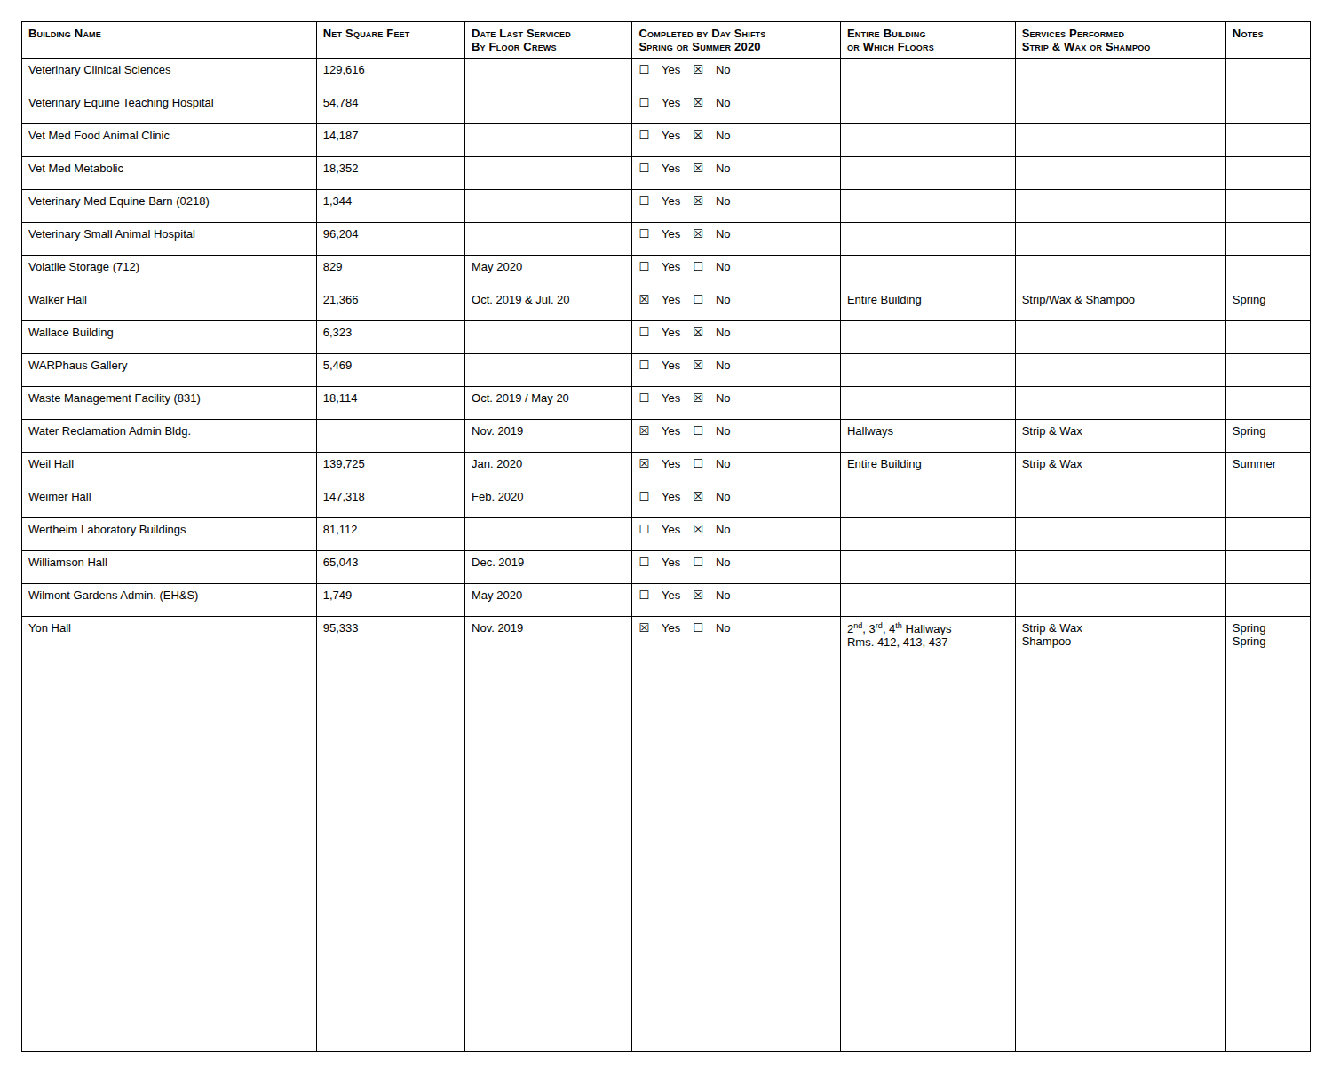| Building Name | Net Square Feet | Date Last Serviced By Floor Crews | Completed by Day Shifts Spring or Summer 2020 | Entire Building or Which Floors | Services Performed Strip & Wax or Shampoo | Notes |
| --- | --- | --- | --- | --- | --- | --- |
| Veterinary Clinical Sciences | 129,616 | | ☐ Yes ☒ No | | | |
| Veterinary Equine Teaching Hospital | 54,784 | | ☐ Yes ☒ No | | | |
| Vet Med Food Animal Clinic | 14,187 | | ☐ Yes ☒ No | | | |
| Vet Med Metabolic | 18,352 | | ☐ Yes ☒ No | | | |
| Veterinary Med Equine Barn (0218) | 1,344 | | ☐ Yes ☒ No | | | |
| Veterinary Small Animal Hospital | 96,204 | | ☐ Yes ☒ No | | | |
| Volatile Storage (712) | 829 | May 2020 | ☐ Yes ☐ No | | | |
| Walker Hall | 21,366 | Oct. 2019 & Jul. 20 | ☒ Yes ☐ No | Entire Building | Strip/Wax & Shampoo | Spring |
| Wallace Building | 6,323 | | ☐ Yes ☒ No | | | |
| WARPhaus Gallery | 5,469 | | ☐ Yes ☒ No | | | |
| Waste Management Facility (831) | 18,114 | Oct. 2019 / May 20 | ☐ Yes ☒ No | | | |
| Water Reclamation Admin Bldg. | | Nov. 2019 | ☒ Yes ☐ No | Hallways | Strip & Wax | Spring |
| Weil Hall | 139,725 | Jan. 2020 | ☒ Yes ☐ No | Entire Building | Strip & Wax | Summer |
| Weimer Hall | 147,318 | Feb. 2020 | ☐ Yes ☒ No | | | |
| Wertheim Laboratory Buildings | 81,112 | | ☐ Yes ☒ No | | | |
| Williamson Hall | 65,043 | Dec. 2019 | ☐ Yes ☐ No | | | |
| Wilmont Gardens Admin. (EH&S) | 1,749 | May 2020 | ☐ Yes ☒ No | | | |
| Yon Hall | 95,333 | Nov. 2019 | ☒ Yes ☐ No | 2 nd , 3 rd , 4 th Hallways Rms. 412, 413, 437 | Strip & Wax Shampoo | Spring Spring |